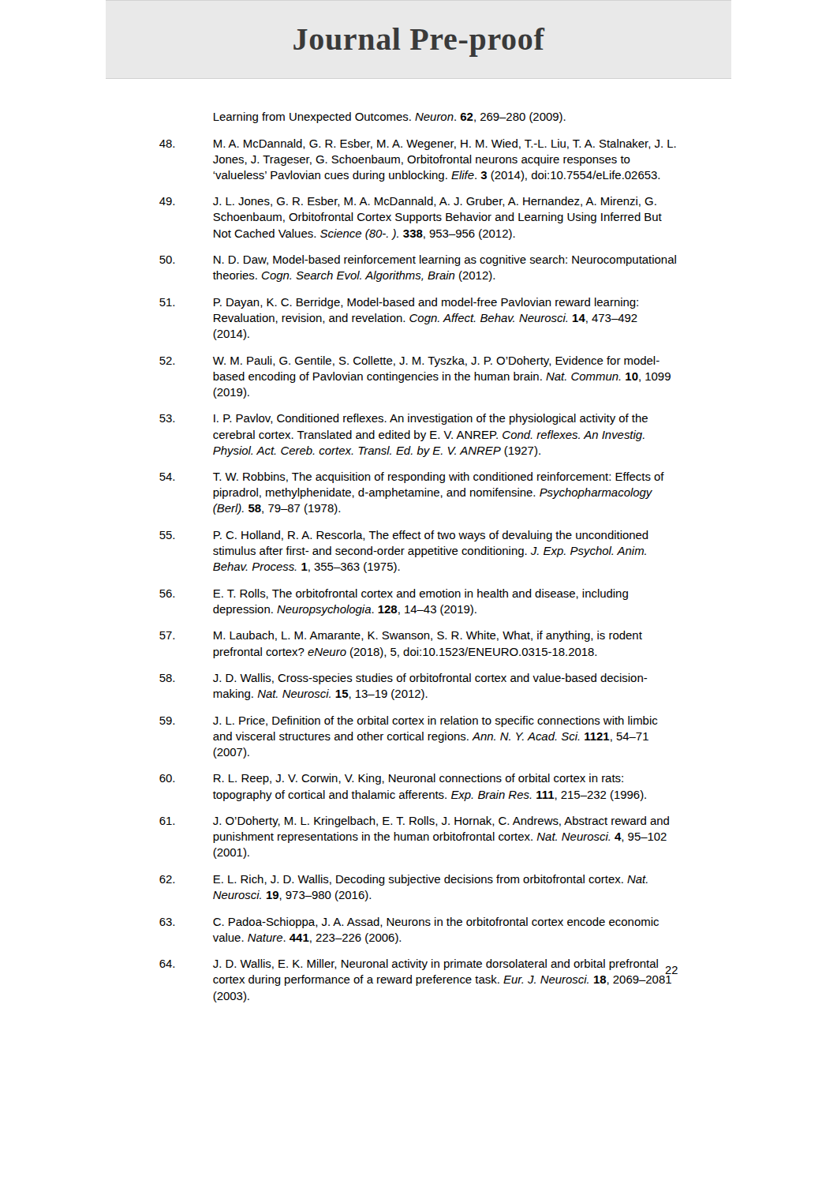Journal Pre-proof
Learning from Unexpected Outcomes. Neuron. 62, 269–280 (2009).
48. M. A. McDannald, G. R. Esber, M. A. Wegener, H. M. Wied, T.-L. Liu, T. A. Stalnaker, J. L. Jones, J. Trageser, G. Schoenbaum, Orbitofrontal neurons acquire responses to ‘valueless’ Pavlovian cues during unblocking. Elife. 3 (2014), doi:10.7554/eLife.02653.
49. J. L. Jones, G. R. Esber, M. A. McDannald, A. J. Gruber, A. Hernandez, A. Mirenzi, G. Schoenbaum, Orbitofrontal Cortex Supports Behavior and Learning Using Inferred But Not Cached Values. Science (80-. ). 338, 953–956 (2012).
50. N. D. Daw, Model-based reinforcement learning as cognitive search: Neurocomputational theories. Cogn. Search Evol. Algorithms, Brain (2012).
51. P. Dayan, K. C. Berridge, Model-based and model-free Pavlovian reward learning: Revaluation, revision, and revelation. Cogn. Affect. Behav. Neurosci. 14, 473–492 (2014).
52. W. M. Pauli, G. Gentile, S. Collette, J. M. Tyszka, J. P. O’Doherty, Evidence for model-based encoding of Pavlovian contingencies in the human brain. Nat. Commun. 10, 1099 (2019).
53. I. P. Pavlov, Conditioned reflexes. An investigation of the physiological activity of the cerebral cortex. Translated and edited by E. V. ANREP. Cond. reflexes. An Investig. Physiol. Act. Cereb. cortex. Transl. Ed. by E. V. ANREP (1927).
54. T. W. Robbins, The acquisition of responding with conditioned reinforcement: Effects of pipradrol, methylphenidate, d-amphetamine, and nomifensine. Psychopharmacology (Berl). 58, 79–87 (1978).
55. P. C. Holland, R. A. Rescorla, The effect of two ways of devaluing the unconditioned stimulus after first- and second-order appetitive conditioning. J. Exp. Psychol. Anim. Behav. Process. 1, 355–363 (1975).
56. E. T. Rolls, The orbitofrontal cortex and emotion in health and disease, including depression. Neuropsychologia. 128, 14–43 (2019).
57. M. Laubach, L. M. Amarante, K. Swanson, S. R. White, What, if anything, is rodent prefrontal cortex? eNeuro (2018), 5, doi:10.1523/ENEURO.0315-18.2018.
58. J. D. Wallis, Cross-species studies of orbitofrontal cortex and value-based decision-making. Nat. Neurosci. 15, 13–19 (2012).
59. J. L. Price, Definition of the orbital cortex in relation to specific connections with limbic and visceral structures and other cortical regions. Ann. N. Y. Acad. Sci. 1121, 54–71 (2007).
60. R. L. Reep, J. V. Corwin, V. King, Neuronal connections of orbital cortex in rats: topography of cortical and thalamic afferents. Exp. Brain Res. 111, 215–232 (1996).
61. J. O’Doherty, M. L. Kringelbach, E. T. Rolls, J. Hornak, C. Andrews, Abstract reward and punishment representations in the human orbitofrontal cortex. Nat. Neurosci. 4, 95–102 (2001).
62. E. L. Rich, J. D. Wallis, Decoding subjective decisions from orbitofrontal cortex. Nat. Neurosci. 19, 973–980 (2016).
63. C. Padoa-Schioppa, J. A. Assad, Neurons in the orbitofrontal cortex encode economic value. Nature. 441, 223–226 (2006).
64. J. D. Wallis, E. K. Miller, Neuronal activity in primate dorsolateral and orbital prefrontal cortex during performance of a reward preference task. Eur. J. Neurosci. 18, 2069–2081 (2003).
22